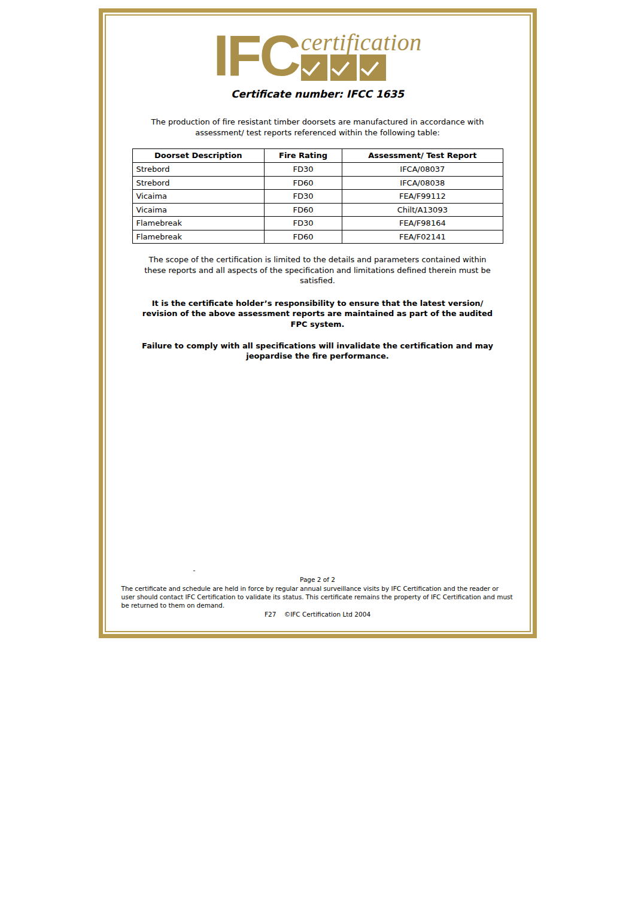IFC certification
Certificate number: IFCC 1635
The production of fire resistant timber doorsets are manufactured in accordance with assessment/ test reports referenced within the following table:
| Doorset Description | Fire Rating | Assessment/ Test Report |
| --- | --- | --- |
| Strebord | FD30 | IFCA/08037 |
| Strebord | FD60 | IFCA/08038 |
| Vicaima | FD30 | FEA/F99112 |
| Vicaima | FD60 | Chilt/A13093 |
| Flamebreak | FD30 | FEA/F98164 |
| Flamebreak | FD60 | FEA/F02141 |
The scope of the certification is limited to the details and parameters contained within these reports and all aspects of the specification and limitations defined therein must be satisfied.
It is the certificate holder’s responsibility to ensure that the latest version/ revision of the above assessment reports are maintained as part of the audited FPC system.
Failure to comply with all specifications will invalidate the certification and may jeopardise the fire performance.
-
Page 2 of 2
The certificate and schedule are held in force by regular annual surveillance visits by IFC Certification and the reader or user should contact IFC Certification to validate its status. This certificate remains the property of IFC Certification and must be returned to them on demand.
F27 ©IFC Certification Ltd 2004